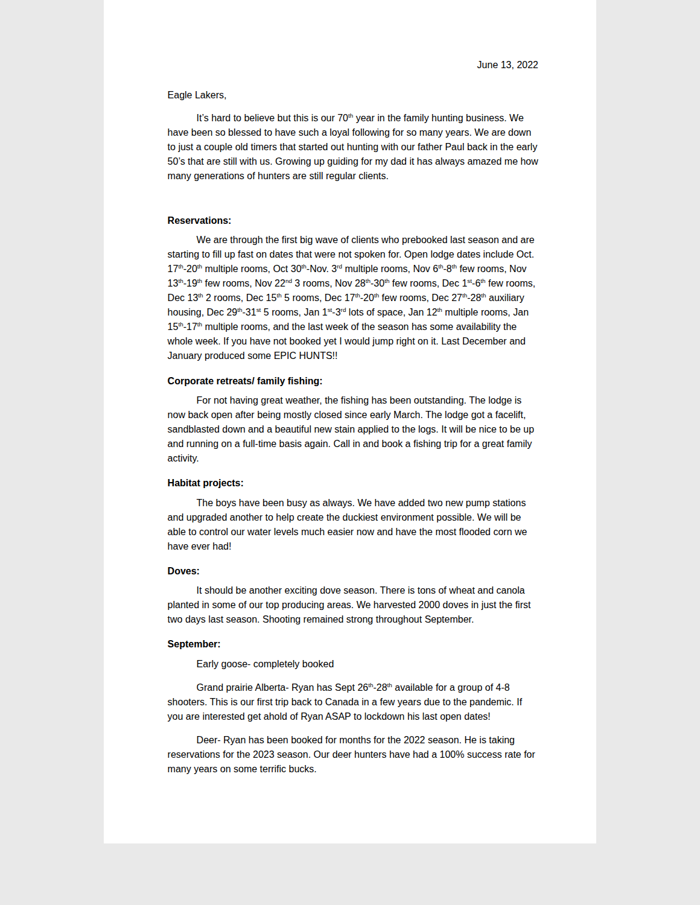June 13, 2022
Eagle Lakers,
It’s hard to believe but this is our 70th year in the family hunting business. We have been so blessed to have such a loyal following for so many years. We are down to just a couple old timers that started out hunting with our father Paul back in the early 50’s that are still with us. Growing up guiding for my dad it has always amazed me how many generations of hunters are still regular clients.
Reservations:
We are through the first big wave of clients who prebooked last season and are starting to fill up fast on dates that were not spoken for. Open lodge dates include Oct. 17th-20th multiple rooms, Oct 30th-Nov. 3rd multiple rooms, Nov 6th-8th few rooms, Nov 13th-19th few rooms, Nov 22nd 3 rooms, Nov 28th-30th few rooms, Dec 1st-6th few rooms, Dec 13th 2 rooms, Dec 15th 5 rooms, Dec 17th-20th few rooms, Dec 27th-28th auxiliary housing, Dec 29th-31st 5 rooms, Jan 1st-3rd lots of space, Jan 12th multiple rooms, Jan 15th-17th multiple rooms, and the last week of the season has some availability the whole week. If you have not booked yet I would jump right on it. Last December and January produced some EPIC HUNTS!!
Corporate retreats/ family fishing:
For not having great weather, the fishing has been outstanding. The lodge is now back open after being mostly closed since early March. The lodge got a facelift, sandblasted down and a beautiful new stain applied to the logs. It will be nice to be up and running on a full-time basis again. Call in and book a fishing trip for a great family activity.
Habitat projects:
The boys have been busy as always. We have added two new pump stations and upgraded another to help create the duckiest environment possible. We will be able to control our water levels much easier now and have the most flooded corn we have ever had!
Doves:
It should be another exciting dove season. There is tons of wheat and canola planted in some of our top producing areas. We harvested 2000 doves in just the first two days last season. Shooting remained strong throughout September.
September:
Early goose- completely booked
Grand prairie Alberta- Ryan has Sept 26th-28th available for a group of 4-8 shooters. This is our first trip back to Canada in a few years due to the pandemic. If you are interested get ahold of Ryan ASAP to lockdown his last open dates!
Deer- Ryan has been booked for months for the 2022 season. He is taking reservations for the 2023 season. Our deer hunters have had a 100% success rate for many years on some terrific bucks.